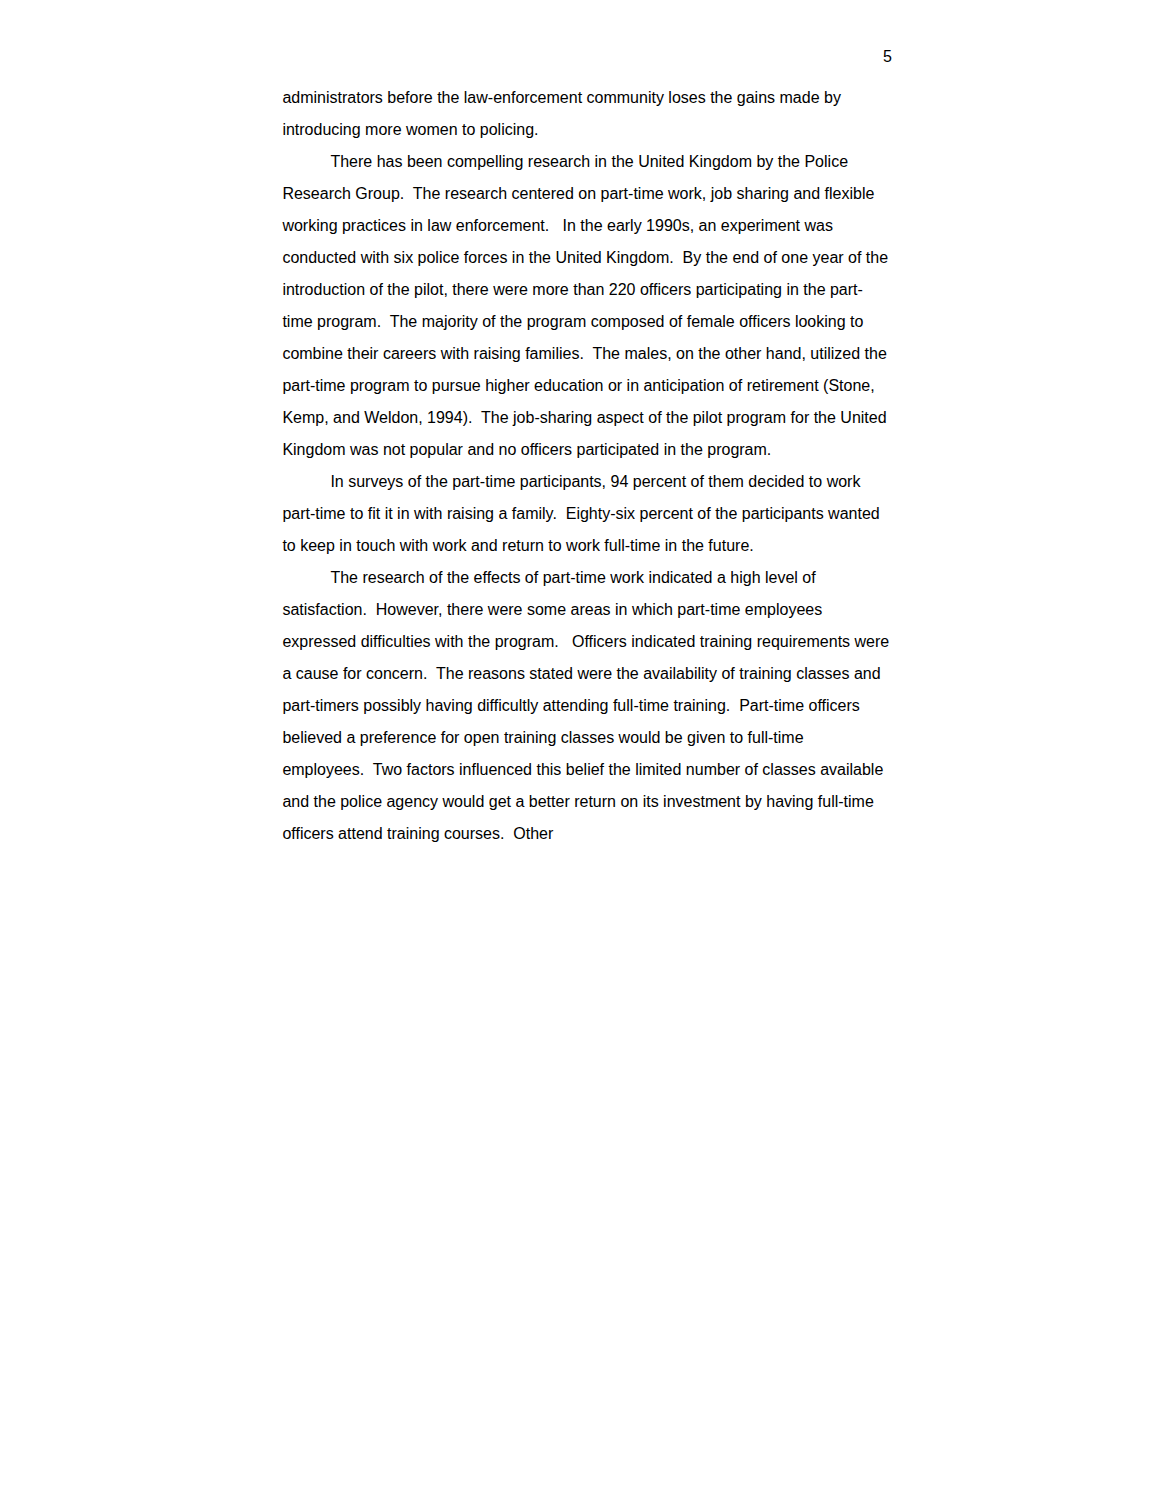5
administrators before the law-enforcement community loses the gains made by introducing more women to policing.
There has been compelling research in the United Kingdom by the Police Research Group. The research centered on part-time work, job sharing and flexible working practices in law enforcement. In the early 1990s, an experiment was conducted with six police forces in the United Kingdom. By the end of one year of the introduction of the pilot, there were more than 220 officers participating in the part-time program. The majority of the program composed of female officers looking to combine their careers with raising families. The males, on the other hand, utilized the part-time program to pursue higher education or in anticipation of retirement (Stone, Kemp, and Weldon, 1994). The job-sharing aspect of the pilot program for the United Kingdom was not popular and no officers participated in the program.
In surveys of the part-time participants, 94 percent of them decided to work part-time to fit it in with raising a family. Eighty-six percent of the participants wanted to keep in touch with work and return to work full-time in the future.
The research of the effects of part-time work indicated a high level of satisfaction. However, there were some areas in which part-time employees expressed difficulties with the program. Officers indicated training requirements were a cause for concern. The reasons stated were the availability of training classes and part-timers possibly having difficultly attending full-time training. Part-time officers believed a preference for open training classes would be given to full-time employees. Two factors influenced this belief the limited number of classes available and the police agency would get a better return on its investment by having full-time officers attend training courses. Other